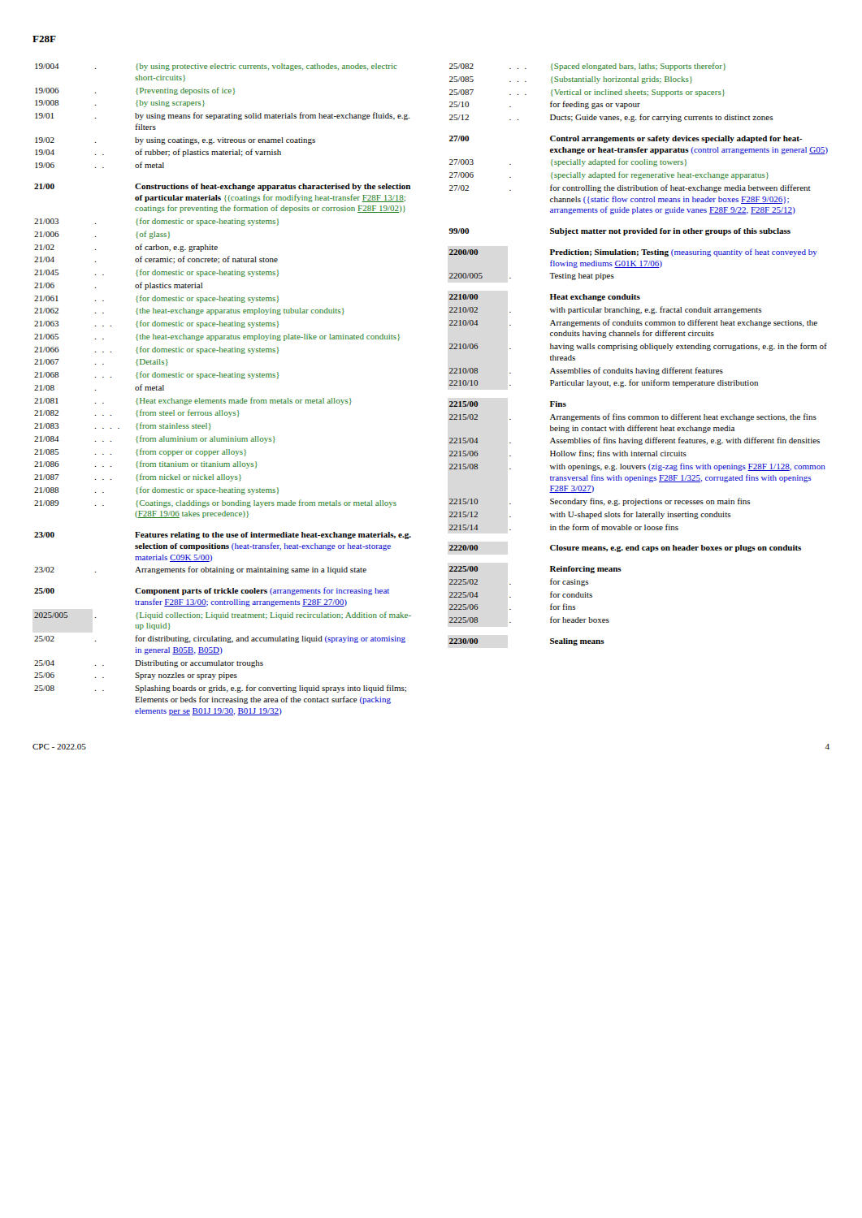F28F
| 19/004 | . | {by using protective electric currents, voltages, cathodes, anodes, electric short-circuits} |
| 19/006 | . | {Preventing deposits of ice} |
| 19/008 | . | {by using scrapers} |
| 19/01 | . | by using means for separating solid materials from heat-exchange fluids, e.g. filters |
| 19/02 | . | by using coatings, e.g. vitreous or enamel coatings |
| 19/04 | . . | of rubber; of plastics material; of varnish |
| 19/06 | . . | of metal |
| 21/00 | | Constructions of heat-exchange apparatus characterised by the selection of particular materials {(coatings for modifying heat-transfer F28F 13/18 ; coatings for preventing the formation of deposits or corrosion F28F 19/02 )} |
| 21/003 | . | {for domestic or space-heating systems} |
| 21/006 | . | {of glass} |
| 21/02 | . | of carbon, e.g. graphite |
| 21/04 | . | of ceramic; of concrete; of natural stone |
| 21/045 | . . | {for domestic or space-heating systems} |
| 21/06 | . | of plastics material |
| 21/061 | . . | {for domestic or space-heating systems} |
| 21/062 | . . | {the heat-exchange apparatus employing tubular conduits} |
| 21/063 | . . . | {for domestic or space-heating systems} |
| 21/065 | . . | {the heat-exchange apparatus employing plate-like or laminated conduits} |
| 21/066 | . . . | {for domestic or space-heating systems} |
| 21/067 | . . | {Details} |
| 21/068 | . . . | {for domestic or space-heating systems} |
| 21/08 | . | of metal |
| 21/081 | . . | {Heat exchange elements made from metals or metal alloys} |
| 21/082 | . . . | {from steel or ferrous alloys} |
| 21/083 | . . . . | {from stainless steel} |
| 21/084 | . . . | {from aluminium or aluminium alloys} |
| 21/085 | . . . | {from copper or copper alloys} |
| 21/086 | . . . | {from titanium or titanium alloys} |
| 21/087 | . . . | {from nickel or nickel alloys} |
| 21/088 | . . | {for domestic or space-heating systems} |
| 21/089 | . . | {Coatings, claddings or bonding layers made from metals or metal alloys ( F28F 19/06 takes precedence)} |
| 23/00 | | Features relating to the use of intermediate heat-exchange materials, e.g. selection of compositions (heat-transfer, heat-exchange or heat-storage materials C09K 5/00 ) |
| 23/02 | . | Arrangements for obtaining or maintaining same in a liquid state |
| 25/00 | | Component parts of trickle coolers (arrangements for increasing heat transfer F28F 13/00 ; controlling arrangements F28F 27/00 ) |
| 2025/005 | . | {Liquid collection; Liquid treatment; Liquid recirculation; Addition of make-up liquid} |
| 25/02 | . | for distributing, circulating, and accumulating liquid (spraying or atomising in general B05B , B05D ) |
| 25/04 | . . | Distributing or accumulator troughs |
| 25/06 | . . | Spray nozzles or spray pipes |
| 25/08 | . . | Splashing boards or grids, e.g. for converting liquid sprays into liquid films; Elements or beds for increasing the area of the contact surface (packing elements per se B01J 19/30 , B01J 19/32 ) |
| 25/082 | . . . | {Spaced elongated bars, laths; Supports therefor} |
| 25/085 | . . . | {Substantially horizontal grids; Blocks} |
| 25/087 | . . . | {Vertical or inclined sheets; Supports or spacers} |
| 25/10 | . | for feeding gas or vapour |
| 25/12 | . . | Ducts; Guide vanes, e.g. for carrying currents to distinct zones |
| 27/00 | | Control arrangements or safety devices specially adapted for heat-exchange or heat-transfer apparatus (control arrangements in general G05 ) |
| 27/003 | . | {specially adapted for cooling towers} |
| 27/006 | . | {specially adapted for regenerative heat-exchange apparatus} |
| 27/02 | . | for controlling the distribution of heat-exchange media between different channels ({static flow control means in header boxes F28F 9/026 }; arrangements of guide plates or guide vanes F28F 9/22 , F28F 25/12 ) |
| 99/00 | | Subject matter not provided for in other groups of this subclass |
| 2200/00 | | Prediction; Simulation; Testing (measuring quantity of heat conveyed by flowing mediums G01K 17/06 ) |
| 2200/005 | . | Testing heat pipes |
| 2210/00 | | Heat exchange conduits |
| 2210/02 | . | with particular branching, e.g. fractal conduit arrangements |
| 2210/04 | . | Arrangements of conduits common to different heat exchange sections, the conduits having channels for different circuits |
| 2210/06 | . | having walls comprising obliquely extending corrugations, e.g. in the form of threads |
| 2210/08 | . | Assemblies of conduits having different features |
| 2210/10 | . | Particular layout, e.g. for uniform temperature distribution |
| 2215/00 | | Fins |
| 2215/02 | . | Arrangements of fins common to different heat exchange sections, the fins being in contact with different heat exchange media |
| 2215/04 | . | Assemblies of fins having different features, e.g. with different fin densities |
| 2215/06 | . | Hollow fins; fins with internal circuits |
| 2215/08 | . | with openings, e.g. louvers (zig-zag fins with openings F28F 1/128 , common transversal fins with openings F28F 1/325 , corrugated fins with openings F28F 3/027 ) |
| 2215/10 | . | Secondary fins, e.g. projections or recesses on main fins |
| 2215/12 | . | with U-shaped slots for laterally inserting conduits |
| 2215/14 | . | in the form of movable or loose fins |
| 2220/00 | | Closure means, e.g. end caps on header boxes or plugs on conduits |
| 2225/00 | | Reinforcing means |
| 2225/02 | . | for casings |
| 2225/04 | . | for conduits |
| 2225/06 | . | for fins |
| 2225/08 | . | for header boxes |
| 2230/00 | | Sealing means |
CPC - 2022.05
4